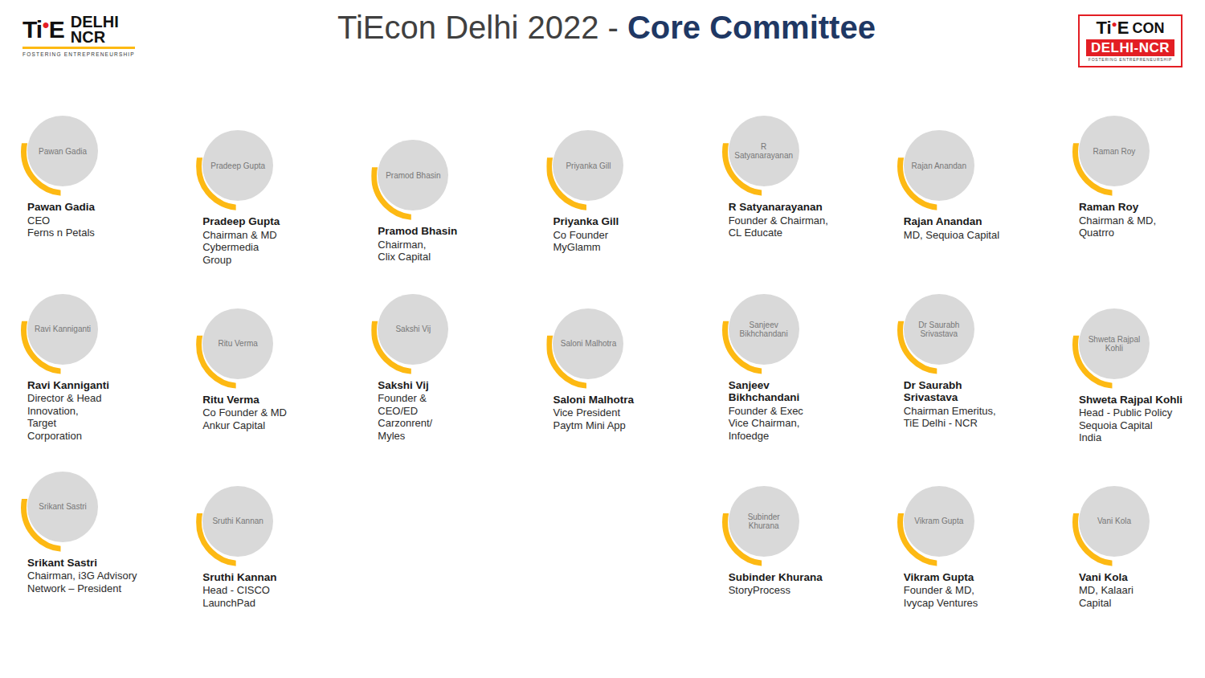Ti●E
DELHI NCR
Fostering Entrepreneurship
TiEcon Delhi 2022 - Core Committee
Ti●E CON
DELHI-NCR
Fostering Entrepreneurship
Pawan Gadia
Pawan Gadia
CEO
Ferns n Petals
Pradeep Gupta
Pradeep Gupta
Chairman & MD
Cybermedia
Group
Pramod Bhasin
Pramod Bhasin
Chairman,
Clix Capital
Priyanka Gill
Priyanka Gill
Co Founder
MyGlamm
R Satyanarayanan
R Satyanarayanan
Founder & Chairman,
CL Educate
Rajan Anandan
Rajan Anandan
MD, Sequioa Capital
Raman Roy
Raman Roy
Chairman & MD,
Quatrro
Ravi Kanniganti
Ravi Kanniganti
Director & Head
Innovation,
Target
Corporation
Ritu Verma
Ritu Verma
Co Founder & MD
Ankur Capital
Sakshi Vij
Sakshi Vij
Founder &
CEO/ED
Carzonrent/
Myles
Saloni Malhotra
Saloni Malhotra
Vice President
Paytm Mini App
Sanjeev Bikhchandani
Sanjeev
Bikhchandani
Founder & Exec
Vice Chairman,
Infoedge
Dr Saurabh Srivastava
Dr Saurabh
Srivastava
Chairman Emeritus,
TiE Delhi - NCR
Shweta Rajpal Kohli
Shweta Rajpal Kohli
Head - Public Policy
Sequoia Capital
India
Srikant Sastri
Srikant Sastri
Chairman, i3G Advisory
Network – President
Sruthi Kannan
Sruthi Kannan
Head - CISCO
LaunchPad
Subinder Khurana
Subinder Khurana
StoryProcess
Vikram Gupta
Vikram Gupta
Founder & MD,
Ivycap Ventures
Vani Kola
Vani Kola
MD, Kalaari
Capital